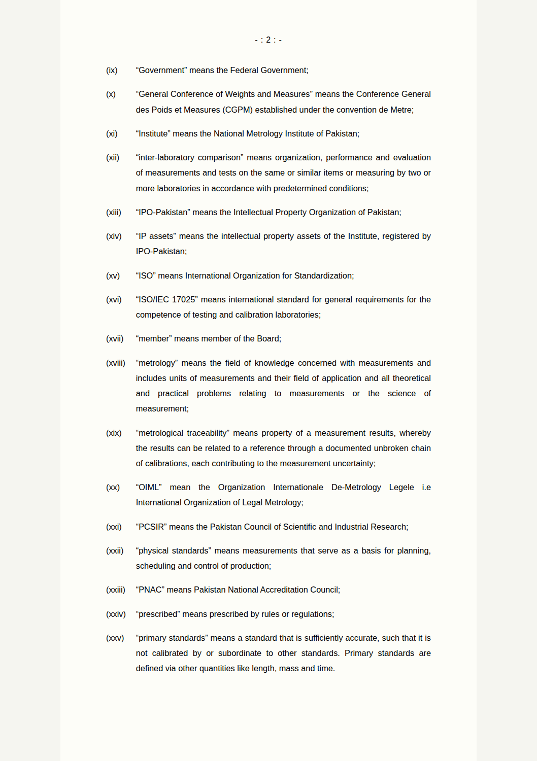- : 2 : -
(ix) “Government” means the Federal Government;
(x) “General Conference of Weights and Measures” means the Conference General des Poids et Measures (CGPM) established under the convention de Metre;
(xi) “Institute” means the National Metrology Institute of Pakistan;
(xii) “inter-laboratory comparison” means organization, performance and evaluation of measurements and tests on the same or similar items or measuring by two or more laboratories in accordance with predetermined conditions;
(xiii) “IPO-Pakistan” means the Intellectual Property Organization of Pakistan;
(xiv) “IP assets” means the intellectual property assets of the Institute, registered by IPO-Pakistan;
(xv) “ISO” means International Organization for Standardization;
(xvi) “ISO/IEC 17025” means international standard for general requirements for the competence of testing and calibration laboratories;
(xvii) “member” means member of the Board;
(xviii) “metrology” means the field of knowledge concerned with measurements and includes units of measurements and their field of application and all theoretical and practical problems relating to measurements or the science of measurement;
(xix) “metrological traceability” means property of a measurement results, whereby the results can be related to a reference through a documented unbroken chain of calibrations, each contributing to the measurement uncertainty;
(xx) “OIML” mean the Organization Internationale De-Metrology Legele i.e International Organization of Legal Metrology;
(xxi) “PCSIR” means the Pakistan Council of Scientific and Industrial Research;
(xxii) “physical standards” means measurements that serve as a basis for planning, scheduling and control of production;
(xxiii) “PNAC” means Pakistan National Accreditation Council;
(xxiv) “prescribed” means prescribed by rules or regulations;
(xxv) “primary standards” means a standard that is sufficiently accurate, such that it is not calibrated by or subordinate to other standards. Primary standards are defined via other quantities like length, mass and time.